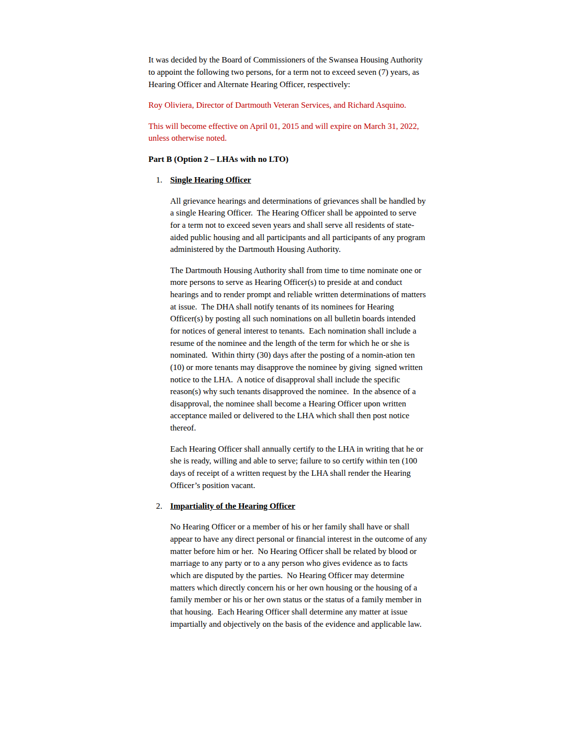It was decided by the Board of Commissioners of the Swansea Housing Authority to appoint the following two persons, for a term not to exceed seven (7) years, as Hearing Officer and Alternate Hearing Officer, respectively:
Roy Oliviera, Director of Dartmouth Veteran Services, and Richard Asquino.
This will become effective on April 01, 2015 and will expire on March 31, 2022, unless otherwise noted.
Part B (Option 2 – LHAs with no LTO)
Single Hearing Officer
All grievance hearings and determinations of grievances shall be handled by a single Hearing Officer. The Hearing Officer shall be appointed to serve for a term not to exceed seven years and shall serve all residents of state-aided public housing and all participants and all participants of any program administered by the Dartmouth Housing Authority.
The Dartmouth Housing Authority shall from time to time nominate one or more persons to serve as Hearing Officer(s) to preside at and conduct hearings and to render prompt and reliable written determinations of matters at issue. The DHA shall notify tenants of its nominees for Hearing Officer(s) by posting all such nominations on all bulletin boards intended for notices of general interest to tenants. Each nomination shall include a resume of the nominee and the length of the term for which he or she is nominated. Within thirty (30) days after the posting of a nomin-ation ten (10) or more tenants may disapprove the nominee by giving signed written notice to the LHA. A notice of disapproval shall include the specific reason(s) why such tenants disapproved the nominee. In the absence of a disapproval, the nominee shall become a Hearing Officer upon written acceptance mailed or delivered to the LHA which shall then post notice thereof.
Each Hearing Officer shall annually certify to the LHA in writing that he or she is ready, willing and able to serve; failure to so certify within ten (100 days of receipt of a written request by the LHA shall render the Hearing Officer’s position vacant.
Impartiality of the Hearing Officer
No Hearing Officer or a member of his or her family shall have or shall appear to have any direct personal or financial interest in the outcome of any matter before him or her. No Hearing Officer shall be related by blood or marriage to any party or to a any person who gives evidence as to facts which are disputed by the parties. No Hearing Officer may determine matters which directly concern his or her own housing or the housing of a family member or his or her own status or the status of a family member in that housing. Each Hearing Officer shall determine any matter at issue impartially and objectively on the basis of the evidence and applicable law.